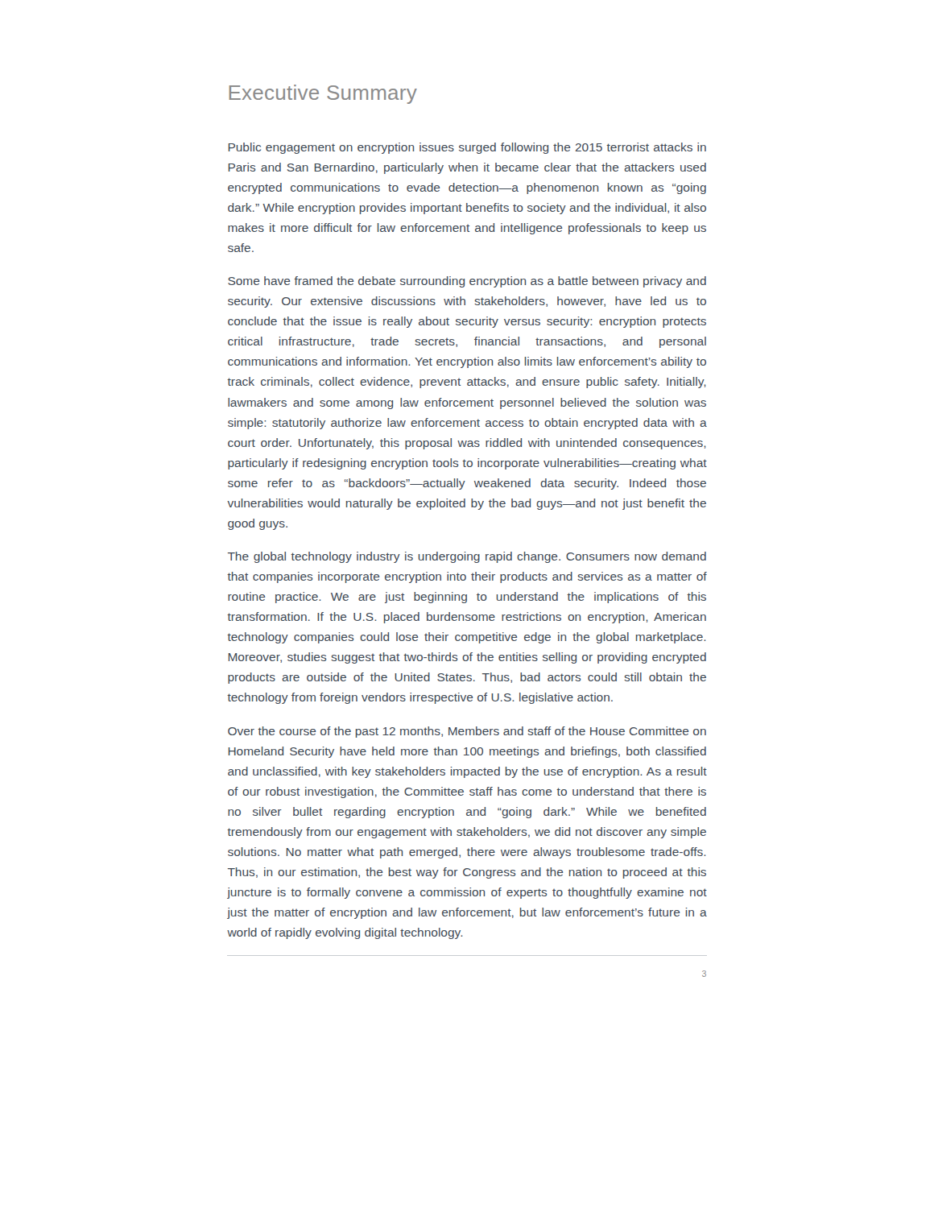Executive Summary
Public engagement on encryption issues surged following the 2015 terrorist attacks in Paris and San Bernardino, particularly when it became clear that the attackers used encrypted communications to evade detection—a phenomenon known as “going dark.” While encryption provides important benefits to society and the individual, it also makes it more difficult for law enforcement and intelligence professionals to keep us safe.
Some have framed the debate surrounding encryption as a battle between privacy and security. Our extensive discussions with stakeholders, however, have led us to conclude that the issue is really about security versus security: encryption protects critical infrastructure, trade secrets, financial transactions, and personal communications and information. Yet encryption also limits law enforcement’s ability to track criminals, collect evidence, prevent attacks, and ensure public safety. Initially, lawmakers and some among law enforcement personnel believed the solution was simple: statutorily authorize law enforcement access to obtain encrypted data with a court order. Unfortunately, this proposal was riddled with unintended consequences, particularly if redesigning encryption tools to incorporate vulnerabilities—creating what some refer to as “backdoors”—actually weakened data security. Indeed those vulnerabilities would naturally be exploited by the bad guys—and not just benefit the good guys.
The global technology industry is undergoing rapid change. Consumers now demand that companies incorporate encryption into their products and services as a matter of routine practice. We are just beginning to understand the implications of this transformation. If the U.S. placed burdensome restrictions on encryption, American technology companies could lose their competitive edge in the global marketplace. Moreover, studies suggest that two-thirds of the entities selling or providing encrypted products are outside of the United States. Thus, bad actors could still obtain the technology from foreign vendors irrespective of U.S. legislative action.
Over the course of the past 12 months, Members and staff of the House Committee on Homeland Security have held more than 100 meetings and briefings, both classified and unclassified, with key stakeholders impacted by the use of encryption. As a result of our robust investigation, the Committee staff has come to understand that there is no silver bullet regarding encryption and “going dark.” While we benefited tremendously from our engagement with stakeholders, we did not discover any simple solutions. No matter what path emerged, there were always troublesome trade-offs. Thus, in our estimation, the best way for Congress and the nation to proceed at this juncture is to formally convene a commission of experts to thoughtfully examine not just the matter of encryption and law enforcement, but law enforcement’s future in a world of rapidly evolving digital technology.
3